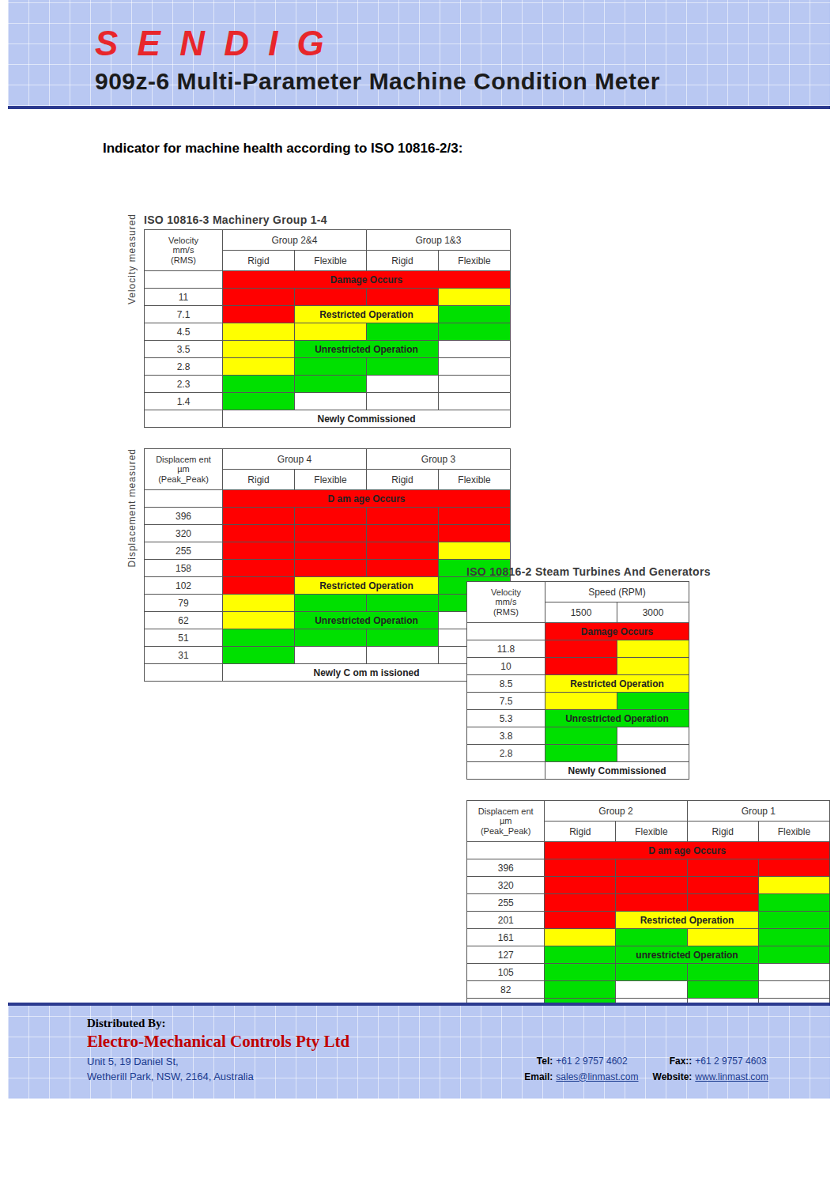S E N D I G
909z-6 Multi-Parameter Machine Condition Meter
Indicator for machine health according to ISO 10816-2/3:
Velocity measured
ISO 10816‑3 Machinery Group 1‑4
| Velocity mm/s (RMS) | Group 2&4 | Group 1&3 |
| --- | --- | --- |
| Rigid | Flexible | Rigid | Flexible |
| | Damage Occurs |
| 11 | | | | |
| 7.1 | | Restricted Operation | |
| 4.5 | | | | |
| 3.5 | | Unrestricted Operation | |
| 2.8 | | | | |
| 2.3 | | | | |
| 1.4 | | | | |
| | Newly Commissioned |
Displacement measured
| Displacem ent µm (Peak_Peak) | Group 4 | Group 3 |
| --- | --- | --- |
| Rigid | Flexible | Rigid | Flexible |
| | D am age Occurs |
| 396 | | | | |
| 320 | | | | |
| 255 | | | | |
| 158 | | | | |
| 102 | | Restricted Operation | |
| 79 | | | | |
| 62 | | Unrestricted Operation | |
| 51 | | | | |
| 31 | | | | |
| | Newly C om m issioned |
ISO 10816‑2 Steam Turbines And Generators
| Velocity mm/s (RMS) | Speed (RPM) |
| --- | --- |
| 1500 | 3000 |
| | Damage Occurs |
| 11.8 | | |
| 10 | | |
| 8.5 | Restricted Operation |
| 7.5 | | |
| 5.3 | Unrestricted Operation |
| 3.8 | | |
| 2.8 | | |
| | Newly Commissioned |
| Displacem ent µm (Peak_Peak) | Group 2 | Group 1 |
| --- | --- | --- |
| Rigid | Flexible | Rigid | Flexible |
| | D am age Occurs |
| 396 | | | | |
| 320 | | | | |
| 255 | | | | |
| 201 | | Restricted Operation | |
| 161 | | | | |
| 127 | | unrestricted Operation | |
| 105 | | | | |
| 82 | | | | |
| 62 | | | | |
| | Newly Com m issioned |
Distributed By:
Electro-Mechanical Controls Pty Ltd
Unit 5, 19 Daniel St,
Wetherill Park, NSW, 2164, Australia
| Tel: | +61 2 9757 4602 | Fax:: | +61 2 9757 4603 |
| Email: | sales@linmast.com | Website: | www.linmast.com |